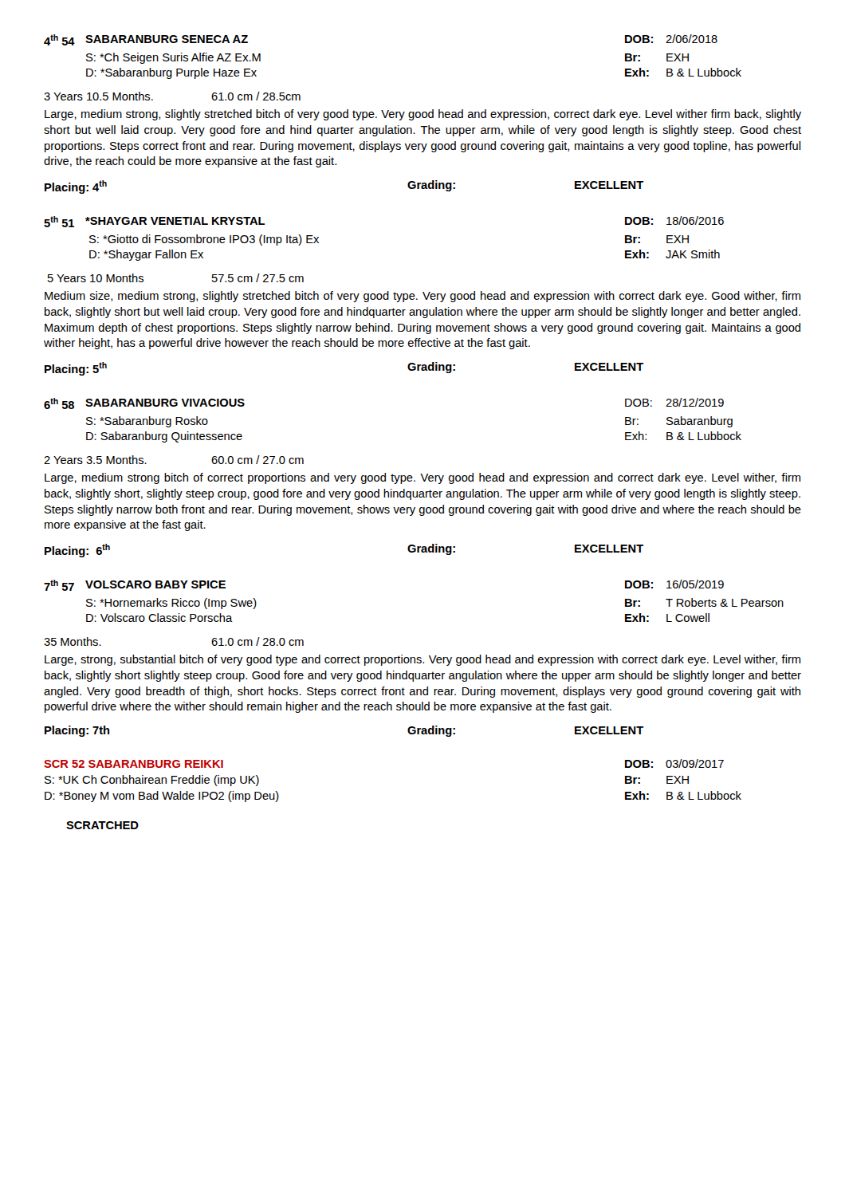| 4 th 54 | SABARANBURG SENECA AZ | DOB: | 2/06/2018 |
| | S: *Ch Seigen Suris Alfie AZ Ex.M | Br: | EXH |
| | D: *Sabaranburg Purple Haze Ex | Exh: | B & L Lubbock |
3 Years 10.5 Months. 61.0 cm / 28.5cm
Large, medium strong, slightly stretched bitch of very good type. Very good head and expression, correct dark eye. Level wither firm back, slightly short but well laid croup. Very good fore and hind quarter angulation. The upper arm, while of very good length is slightly steep. Good chest proportions. Steps correct front and rear. During movement, displays very good ground covering gait, maintains a very good topline, has powerful drive, the reach could be more expansive at the fast gait.
| Placing: 4 th | Grading: | EXCELLENT |
| 5 th 51 | *SHAYGAR VENETIAL KRYSTAL | DOB: | 18/06/2016 |
| | S: *Giotto di Fossombrone IPO3 (Imp Ita) Ex | Br: | EXH |
| | D: *Shaygar Fallon Ex | Exh: | JAK Smith |
5 Years 10 Months57.5 cm / 27.5 cm
Medium size, medium strong, slightly stretched bitch of very good type. Very good head and expression with correct dark eye. Good wither, firm back, slightly short but well laid croup. Very good fore and hindquarter angulation where the upper arm should be slightly longer and better angled. Maximum depth of chest proportions. Steps slightly narrow behind. During movement shows a very good ground covering gait. Maintains a good wither height, has a powerful drive however the reach should be more effective at the fast gait.
| Placing: 5 th | Grading: | EXCELLENT |
| 6 th 58 | SABARANBURG VIVACIOUS | DOB: | 28/12/2019 |
| | S: *Sabaranburg Rosko | Br: | Sabaranburg |
| | D: Sabaranburg Quintessence | Exh: | B & L Lubbock |
2 Years 3.5 Months. 60.0 cm / 27.0 cm
Large, medium strong bitch of correct proportions and very good type. Very good head and expression and correct dark eye. Level wither, firm back, slightly short, slightly steep croup, good fore and very good hindquarter angulation. The upper arm while of very good length is slightly steep. Steps slightly narrow both front and rear. During movement, shows very good ground covering gait with good drive and where the reach should be more expansive at the fast gait.
| Placing: 6 th | Grading: | EXCELLENT |
| 7 th 57 | VOLSCARO BABY SPICE | DOB: | 16/05/2019 |
| | S: *Hornemarks Ricco (Imp Swe) | Br: | T Roberts & L Pearson |
| | D: Volscaro Classic Porscha | Exh: | L Cowell |
35 Months. 61.0 cm / 28.0 cm
Large, strong, substantial bitch of very good type and correct proportions. Very good head and expression with correct dark eye. Level wither, firm back, slightly short slightly steep croup. Good fore and very good hindquarter angulation where the upper arm should be slightly longer and better angled. Very good breadth of thigh, short hocks. Steps correct front and rear. During movement, displays very good ground covering gait with powerful drive where the wither should remain higher and the reach should be more expansive at the fast gait.
| Placing: 7th | Grading: | EXCELLENT |
| SCR 52 SABARANBURG REIKKI | DOB: | 03/09/2017 |
| S: *UK Ch Conbhairean Freddie (imp UK) | Br: | EXH |
| D: *Boney M vom Bad Walde IPO2 (imp Deu) | Exh: | B & L Lubbock |
SCRATCHED